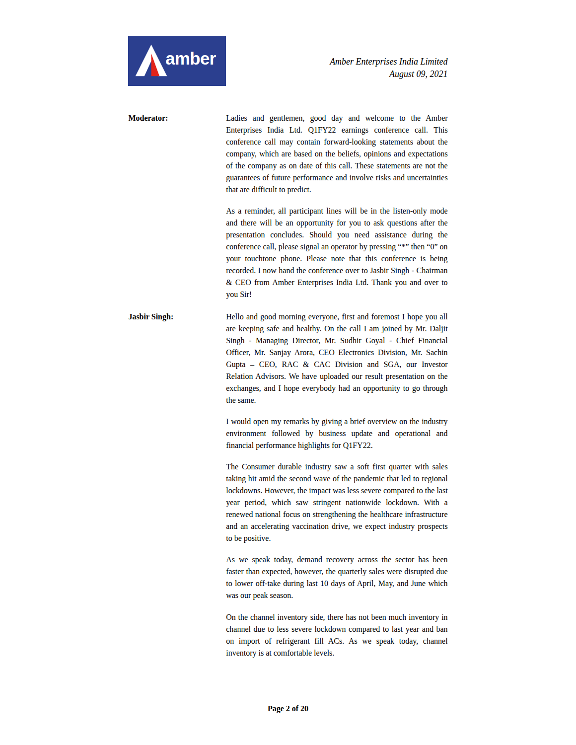amber
Amber Enterprises India Limited
August 09, 2021
Moderator:
Ladies and gentlemen, good day and welcome to the Amber Enterprises India Ltd. Q1FY22 earnings conference call. This conference call may contain forward-looking statements about the company, which are based on the beliefs, opinions and expectations of the company as on date of this call. These statements are not the guarantees of future performance and involve risks and uncertainties that are difficult to predict.
As a reminder, all participant lines will be in the listen-only mode and there will be an opportunity for you to ask questions after the presentation concludes. Should you need assistance during the conference call, please signal an operator by pressing “*” then “0” on your touchtone phone. Please note that this conference is being recorded. I now hand the conference over to Jasbir Singh - Chairman & CEO from Amber Enterprises India Ltd. Thank you and over to you Sir!
Jasbir Singh:
Hello and good morning everyone, first and foremost I hope you all are keeping safe and healthy. On the call I am joined by Mr. Daljit Singh - Managing Director, Mr. Sudhir Goyal - Chief Financial Officer, Mr. Sanjay Arora, CEO Electronics Division, Mr. Sachin Gupta – CEO, RAC & CAC Division and SGA, our Investor Relation Advisors. We have uploaded our result presentation on the exchanges, and I hope everybody had an opportunity to go through the same.
I would open my remarks by giving a brief overview on the industry environment followed by business update and operational and financial performance highlights for Q1FY22.
The Consumer durable industry saw a soft first quarter with sales taking hit amid the second wave of the pandemic that led to regional lockdowns. However, the impact was less severe compared to the last year period, which saw stringent nationwide lockdown. With a renewed national focus on strengthening the healthcare infrastructure and an accelerating vaccination drive, we expect industry prospects to be positive.
As we speak today, demand recovery across the sector has been faster than expected, however, the quarterly sales were disrupted due to lower off-take during last 10 days of April, May, and June which was our peak season.
On the channel inventory side, there has not been much inventory in channel due to less severe lockdown compared to last year and ban on import of refrigerant fill ACs. As we speak today, channel inventory is at comfortable levels.
Page 2 of 20